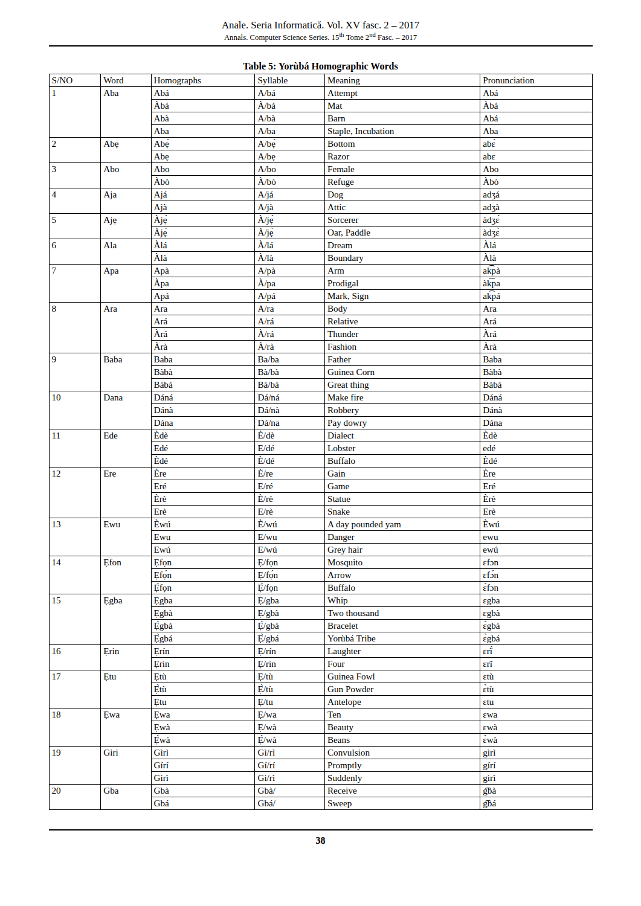Anale. Seria Informatică. Vol. XV fasc. 2 – 2017
Annals. Computer Science Series. 15th Tome 2nd Fasc. – 2017
Table 5: Yorùbá Homographic Words
| S/NO | Word | Homographs | Syllable | Meaning | Pronunciation |
| --- | --- | --- | --- | --- | --- |
| 1 | Aba | Abá | A/bá | Attempt | Abá |
| Àbá | À/bá | Mat | Àbá |
| Abà | A/bà | Barn | Abá |
| Aba | A/ba | Staple, Incubation | Aba |
| 2 | Abẹ | Abẹ́ | A/bẹ́ | Bottom | abɛ́ |
| Abẹ | A/bẹ | Razor | abɛ |
| 3 | Abo | Abo | A/bo | Female | Abo |
| Àbò | À/bò | Refuge | Àbò |
| 4 | Aja | Ajá | A/já | Dog | adʒá |
| Ajà | A/jà | Attic | adʒà |
| 5 | Ajẹ | Àjẹ́ | À/jẹ́ | Sorcerer | àdʒɛ́ |
| Àjẹ̀ | À/jẹ̀ | Oar, Paddle | àdʒɛ̀ |
| 6 | Ala | Àlá | À/lá | Dream | Àlá |
| Àlà | À/là | Boundary | Àlà |
| 7 | Apa | Apà | A/pà | Arm | ak͡pà |
| Àpa | À/pa | Prodigal | àk͡pa |
| Apá | A/pá | Mark, Sign | ak͡pá |
| 8 | Ara | Ara | A/ra | Body | Ara |
| Ará | A/rá | Relative | Ará |
| Àrá | À/rá | Thunder | Àrá |
| Àrà | À/rà | Fashion | Àrà |
| 9 | Baba | Baba | Ba/ba | Father | Baba |
| Bàbà | Bà/bà | Guinea Corn | Bàbà |
| Bàbá | Bà/bá | Great thing | Bàbá |
| 10 | Dana | Dáná | Dá/ná | Make fire | Dáná |
| Dánà | Dá/nà | Robbery | Dánà |
| Dána | Dá/na | Pay dowry | Dána |
| 11 | Ede | Èdè | È/dè | Dialect | Èdè |
| Edé | E/dé | Lobster | edé |
| Èdé | È/dé | Buffalo | Èdé |
| 12 | Ere | Ère | È/re | Gain | Ère |
| Eré | E/ré | Game | Eré |
| Èrè | È/rè | Statue | Èrè |
| Erè | E/rè | Snake | Erè |
| 13 | Ewu | Èwú | È/wú | A day pounded yam | Èwú |
| Ewu | E/wu | Danger | ewu |
| Ewú | E/wú | Grey hair | ewú |
| 14 | Ẹfon | Ẹfọn | Ẹ/fọn | Mosquito | ɛfɔn |
| Ẹfọ́n | Ẹ/fọ́n | Arrow | ɛfɔ́n |
| Ẹ̀fọn | Ẹ̀/fọn | Buffalo | ɛ̀fɔn |
| 15 | Ẹgba | Ẹgba | Ẹ/gba | Whip | ɛgba |
| Ẹgbà | Ẹ/gbà | Two thousand | ɛgbà |
| Ẹ̀gbà | Ẹ̀/gbà | Bracelet | ɛ̀gbà |
| Ẹ̀gbá | Ẹ̀/gbá | Yorùbá Tribe | ɛ̀gbá |
| 16 | Ẹrin | Ẹrín | Ẹ/rín | Laughter | ɛrĩ́ |
| Ẹrin | Ẹ/rin | Four | ɛrĩ |
| 17 | Ẹtu | Ẹtù | Ẹ/tù | Guinea Fowl | ɛtù |
| Ẹ̀tù | Ẹ̀/tù | Gun Powder | ɛ̀tù |
| Ẹtu | Ẹ/tu | Antelope | ɛtu |
| 18 | Ẹwa | Ẹwa | Ẹ/wa | Ten | ɛwa |
| Ẹwà | Ẹ/wà | Beauty | ɛwà |
| Ẹ̀wà | Ẹ̀/wà | Beans | ɛ̀wà |
| 19 | Giri | Gìrì | Gì/rì | Convulsion | gìrì |
| Gírí | Gí/rí | Promptly | gírí |
| Girì | Gi/rì | Suddenly | girì |
| 20 | Gba | Gbà | Gbà/ | Receive | g͡bà |
| Gbá | Gbá/ | Sweep | g͡bá |
38